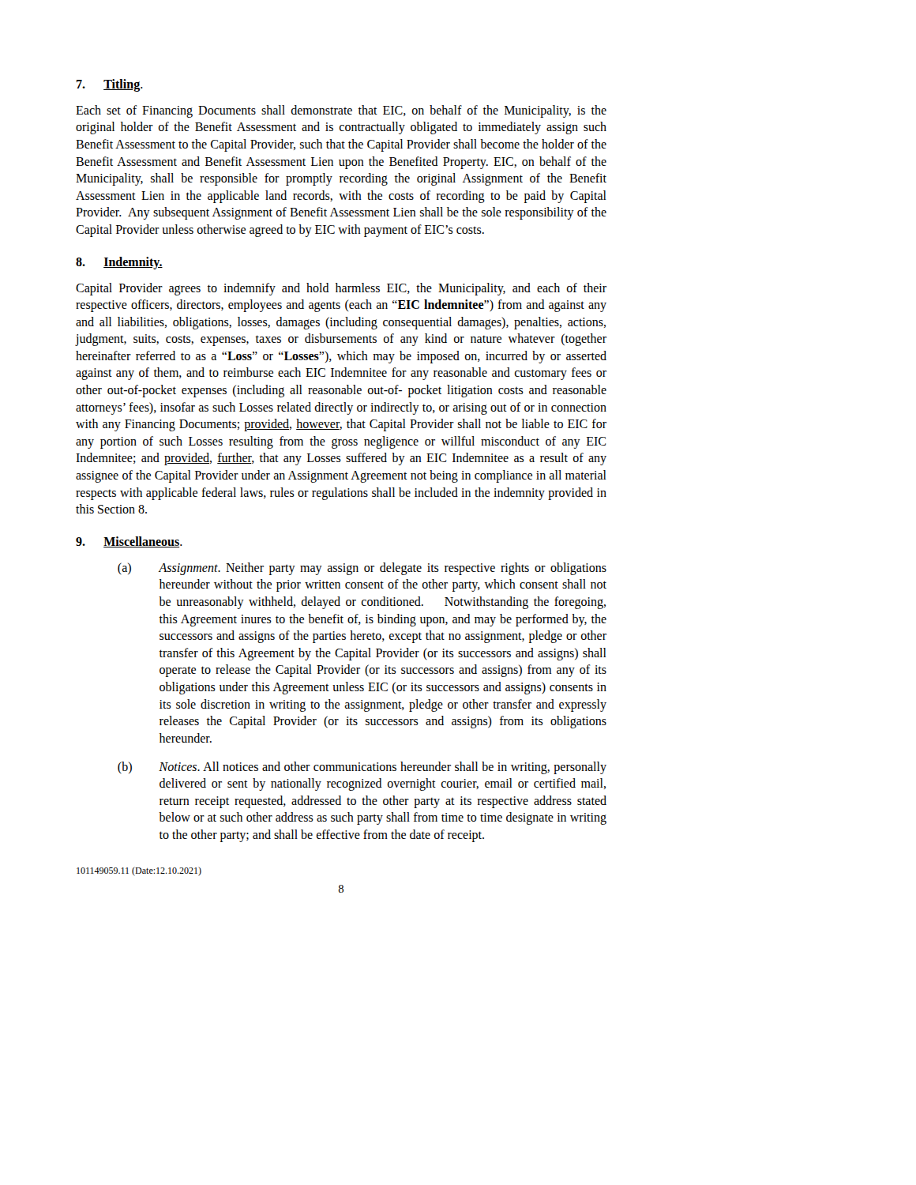7. Titling.
Each set of Financing Documents shall demonstrate that EIC, on behalf of the Municipality, is the original holder of the Benefit Assessment and is contractually obligated to immediately assign such Benefit Assessment to the Capital Provider, such that the Capital Provider shall become the holder of the Benefit Assessment and Benefit Assessment Lien upon the Benefited Property. EIC, on behalf of the Municipality, shall be responsible for promptly recording the original Assignment of the Benefit Assessment Lien in the applicable land records, with the costs of recording to be paid by Capital Provider. Any subsequent Assignment of Benefit Assessment Lien shall be the sole responsibility of the Capital Provider unless otherwise agreed to by EIC with payment of EIC’s costs.
8. Indemnity.
Capital Provider agrees to indemnify and hold harmless EIC, the Municipality, and each of their respective officers, directors, employees and agents (each an “EIC lndemnitee”) from and against any and all liabilities, obligations, losses, damages (including consequential damages), penalties, actions, judgment, suits, costs, expenses, taxes or disbursements of any kind or nature whatever (together hereinafter referred to as a “Loss” or “Losses”), which may be imposed on, incurred by or asserted against any of them, and to reimburse each EIC Indemnitee for any reasonable and customary fees or other out-of-pocket expenses (including all reasonable out-of- pocket litigation costs and reasonable attorneys’ fees), insofar as such Losses related directly or indirectly to, or arising out of or in connection with any Financing Documents; provided, however, that Capital Provider shall not be liable to EIC for any portion of such Losses resulting from the gross negligence or willful misconduct of any EIC Indemnitee; and provided, further, that any Losses suffered by an EIC Indemnitee as a result of any assignee of the Capital Provider under an Assignment Agreement not being in compliance in all material respects with applicable federal laws, rules or regulations shall be included in the indemnity provided in this Section 8.
9. Miscellaneous.
(a) Assignment. Neither party may assign or delegate its respective rights or obligations hereunder without the prior written consent of the other party, which consent shall not be unreasonably withheld, delayed or conditioned. Notwithstanding the foregoing, this Agreement inures to the benefit of, is binding upon, and may be performed by, the successors and assigns of the parties hereto, except that no assignment, pledge or other transfer of this Agreement by the Capital Provider (or its successors and assigns) shall operate to release the Capital Provider (or its successors and assigns) from any of its obligations under this Agreement unless EIC (or its successors and assigns) consents in its sole discretion in writing to the assignment, pledge or other transfer and expressly releases the Capital Provider (or its successors and assigns) from its obligations hereunder.
(b) Notices. All notices and other communications hereunder shall be in writing, personally delivered or sent by nationally recognized overnight courier, email or certified mail, return receipt requested, addressed to the other party at its respective address stated below or at such other address as such party shall from time to time designate in writing to the other party; and shall be effective from the date of receipt.
101149059.11 (Date:12.10.2021)
8